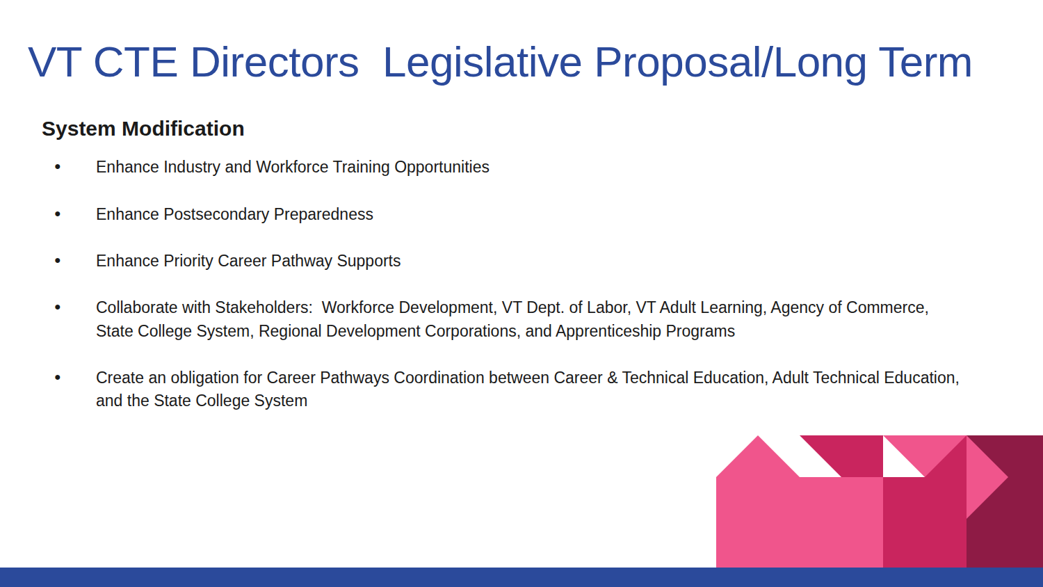VT CTE Directors Legislative Proposal/Long Term
System Modification
Enhance Industry and Workforce Training Opportunities
Enhance Postsecondary Preparedness
Enhance Priority Career Pathway Supports
Collaborate with Stakeholders: Workforce Development, VT Dept. of Labor, VT Adult Learning, Agency of Commerce, State College System, Regional Development Corporations, and Apprenticeship Programs
Create an obligation for Career Pathways Coordination between Career & Technical Education, Adult Technical Education, and the State College System